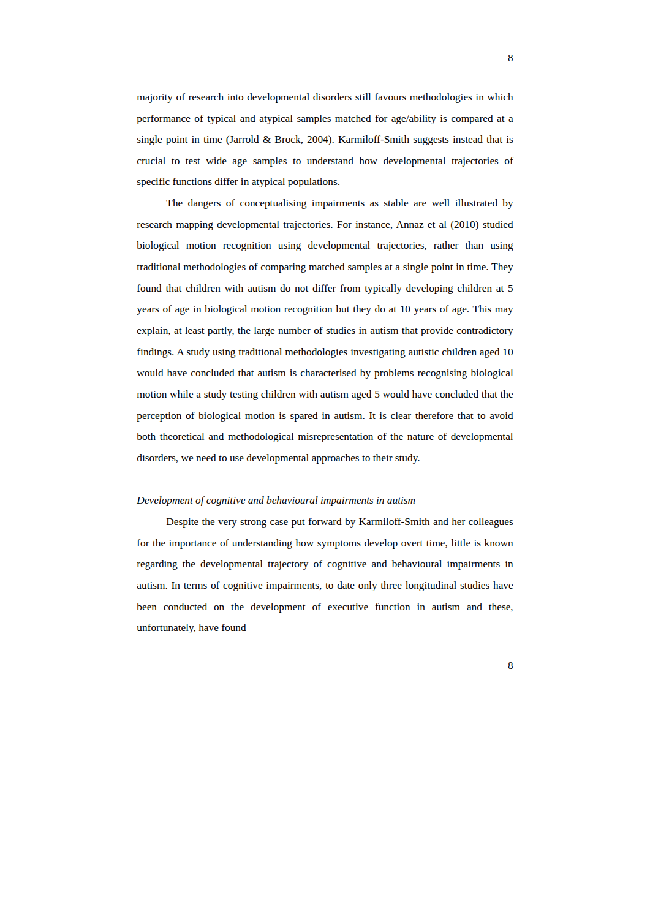8
majority of research into developmental disorders still favours methodologies in which performance of typical and atypical samples matched for age/ability is compared at a single point in time (Jarrold & Brock, 2004). Karmiloff-Smith suggests instead that is crucial to test wide age samples to understand how developmental trajectories of specific functions differ in atypical populations.
The dangers of conceptualising impairments as stable are well illustrated by research mapping developmental trajectories. For instance, Annaz et al (2010) studied biological motion recognition using developmental trajectories, rather than using traditional methodologies of comparing matched samples at a single point in time. They found that children with autism do not differ from typically developing children at 5 years of age in biological motion recognition but they do at 10 years of age. This may explain, at least partly, the large number of studies in autism that provide contradictory findings. A study using traditional methodologies investigating autistic children aged 10 would have concluded that autism is characterised by problems recognising biological motion while a study testing children with autism aged 5 would have concluded that the perception of biological motion is spared in autism. It is clear therefore that to avoid both theoretical and methodological misrepresentation of the nature of developmental disorders, we need to use developmental approaches to their study.
Development of cognitive and behavioural impairments in autism
Despite the very strong case put forward by Karmiloff-Smith and her colleagues for the importance of understanding how symptoms develop overt time, little is known regarding the developmental trajectory of cognitive and behavioural impairments in autism. In terms of cognitive impairments, to date only three longitudinal studies have been conducted on the development of executive function in autism and these, unfortunately, have found
8